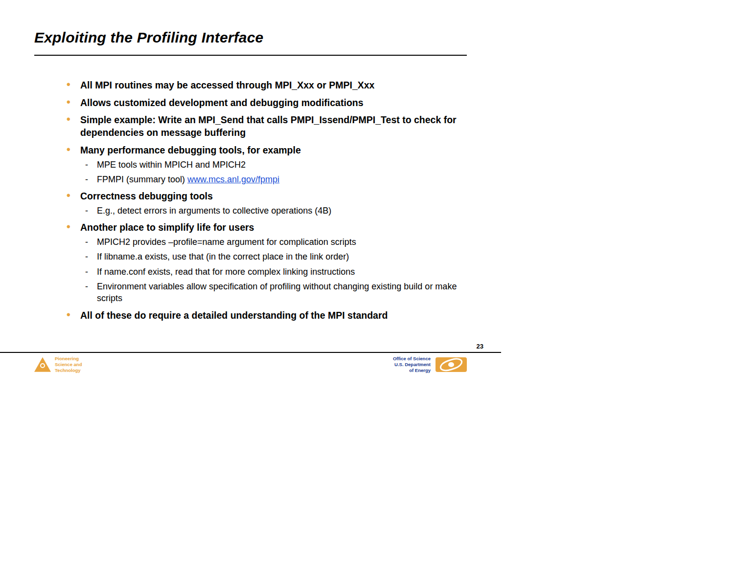Exploiting the Profiling Interface
All MPI routines may be accessed through MPI_Xxx or PMPI_Xxx
Allows customized development and debugging modifications
Simple example: Write an MPI_Send that calls PMPI_Issend/PMPI_Test to check for dependencies on message buffering
Many performance debugging tools, for example
MPE tools within MPICH and MPICH2
FPMPI (summary tool) www.mcs.anl.gov/fpmpi
Correctness debugging tools
E.g., detect errors in arguments to collective operations (4B)
Another place to simplify life for users
MPICH2 provides –profile=name argument for complication scripts
If libname.a exists, use that (in the correct place in the link order)
If name.conf exists, read that for more complex linking instructions
Environment variables allow specification of profiling without changing existing build or make scripts
All of these do require a detailed understanding of the MPI standard
23
Pioneering
Science and
Technology
Office of Science
U.S. Department
of Energy